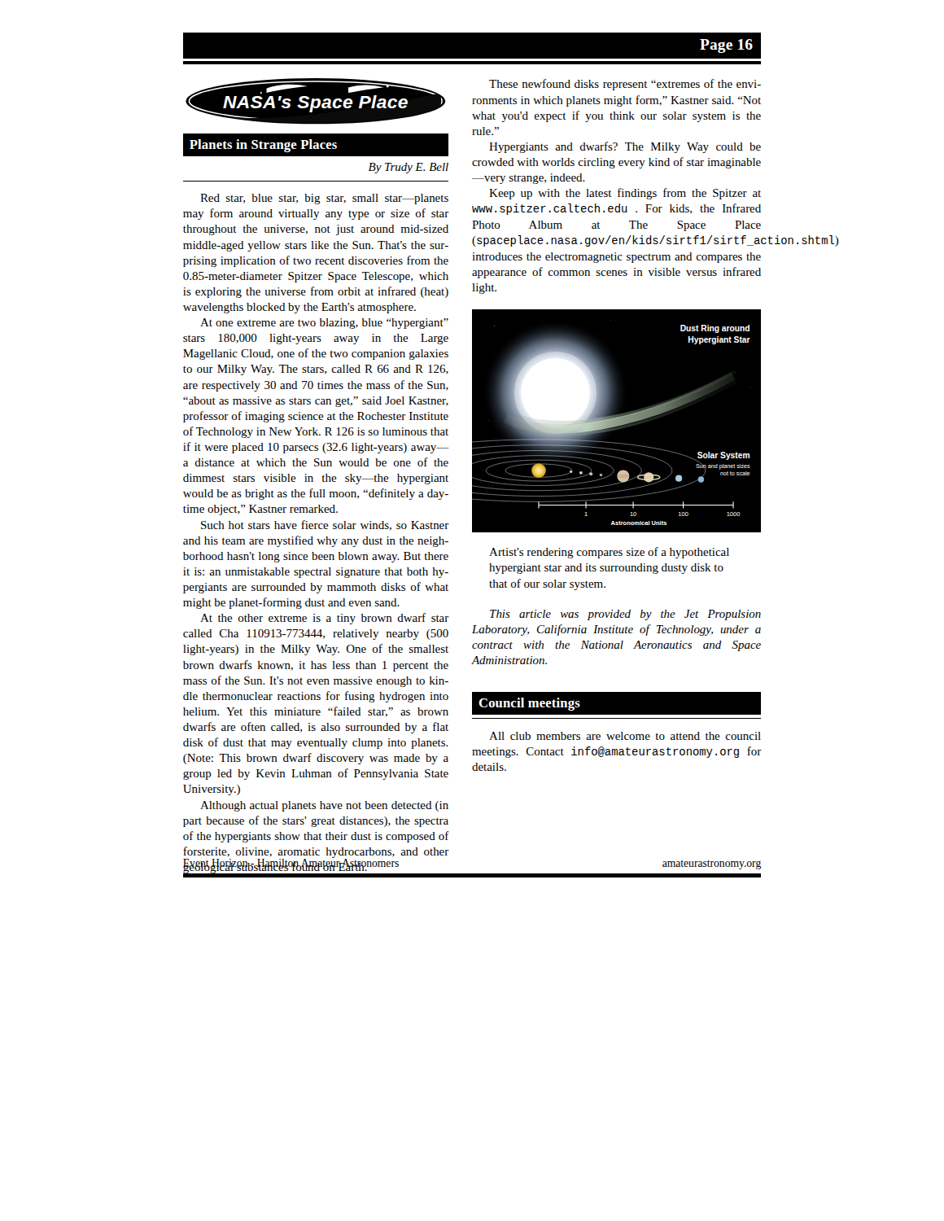Page 16
NASA's Space Place
Planets in Strange Places
By Trudy E. Bell
Red star, blue star, big star, small star—planets may form around virtually any type or size of star throughout the universe, not just around mid-sized middle-aged yellow stars like the Sun. That's the surprising implication of two recent discoveries from the 0.85-meter-diameter Spitzer Space Telescope, which is exploring the universe from orbit at infrared (heat) wavelengths blocked by the Earth's atmosphere.
At one extreme are two blazing, blue “hypergiant” stars 180,000 light-years away in the Large Magellanic Cloud, one of the two companion galaxies to our Milky Way. The stars, called R 66 and R 126, are respectively 30 and 70 times the mass of the Sun, “about as massive as stars can get,” said Joel Kastner, professor of imaging science at the Rochester Institute of Technology in New York. R 126 is so luminous that if it were placed 10 parsecs (32.6 light-years) away—a distance at which the Sun would be one of the dimmest stars visible in the sky—the hypergiant would be as bright as the full moon, “definitely a daytime object,” Kastner remarked.
Such hot stars have fierce solar winds, so Kastner and his team are mystified why any dust in the neighborhood hasn't long since been blown away. But there it is: an unmistakable spectral signature that both hypergiants are surrounded by mammoth disks of what might be planet-forming dust and even sand.
At the other extreme is a tiny brown dwarf star called Cha 110913-773444, relatively nearby (500 light-years) in the Milky Way. One of the smallest brown dwarfs known, it has less than 1 percent the mass of the Sun. It's not even massive enough to kindle thermonuclear reactions for fusing hydrogen into helium. Yet this miniature “failed star,” as brown dwarfs are often called, is also surrounded by a flat disk of dust that may eventually clump into planets. (Note: This brown dwarf discovery was made by a group led by Kevin Luhman of Pennsylvania State University.)
Although actual planets have not been detected (in part because of the stars' great distances), the spectra of the hypergiants show that their dust is composed of forsterite, olivine, aromatic hydrocarbons, and other geological substances found on Earth.
These newfound disks represent “extremes of the environments in which planets might form,” Kastner said. “Not what you'd expect if you think our solar system is the rule.”
Hypergiants and dwarfs? The Milky Way could be crowded with worlds circling every kind of star imaginable—very strange, indeed.
Keep up with the latest findings from the Spitzer at www.spitzer.caltech.edu . For kids, the Infrared Photo Album at The Space Place (spaceplace.nasa.gov/en/kids/sirtf1/sirtf_action.shtml) introduces the electromagnetic spectrum and compares the appearance of common scenes in visible versus infrared light.
Dust Ring around Hypergiant Star Solar System Sun and planet sizes not to scale 1 10 100 1000 Astronomical Units
Artist's rendering compares size of a hypothetical hypergiant star and its surrounding dusty disk to that of our solar system.
This article was provided by the Jet Propulsion Laboratory, California Institute of Technology, under a contract with the National Aeronautics and Space Administration.
Council meetings
All club members are welcome to attend the council meetings. Contact info@amateurastronomy.org for details.
Event Horizon - Hamilton Amateur Astronomers amateurastronomy.org